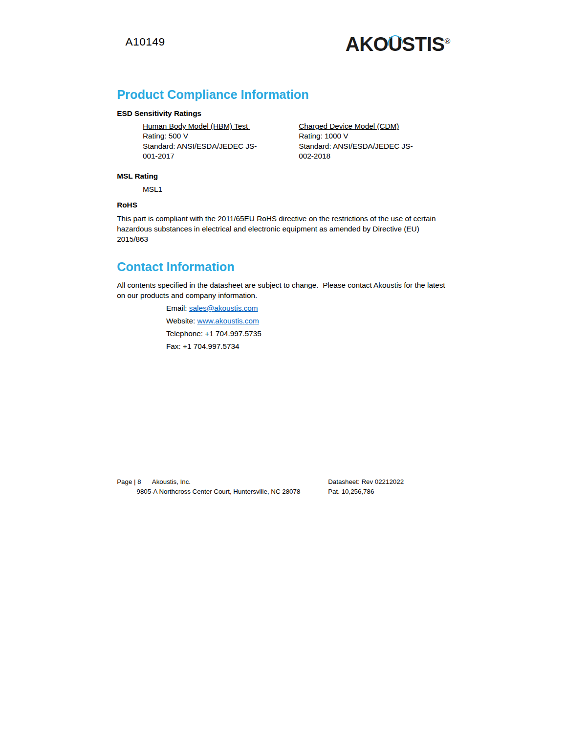AKOUSTIS®
A10149
Product Compliance Information
ESD Sensitivity Ratings
| Human Body Model (HBM) Test | Charged Device Model (CDM) |
| Rating: 500 V | Rating: 1000 V |
| Standard: ANSI/ESDA/JEDEC JS-001-2017 | Standard: ANSI/ESDA/JEDEC JS-002-2018 |
MSL Rating
MSL1
RoHS
This part is compliant with the 2011/65EU RoHS directive on the restrictions of the use of certain hazardous substances in electrical and electronic equipment as amended by Directive (EU) 2015/863
Contact Information
All contents specified in the datasheet are subject to change. Please contact Akoustis for the latest on our products and company information.
Email: sales@akoustis.com
Website: www.akoustis.com
Telephone: +1 704.997.5735
Fax: +1 704.997.5734
| Page / 8 Akoustis, Inc. | Datasheet: Rev 02212022 |
| 9805-A Northcross Center Court, Huntersville, NC 28078 | Pat. 10,256,786 |